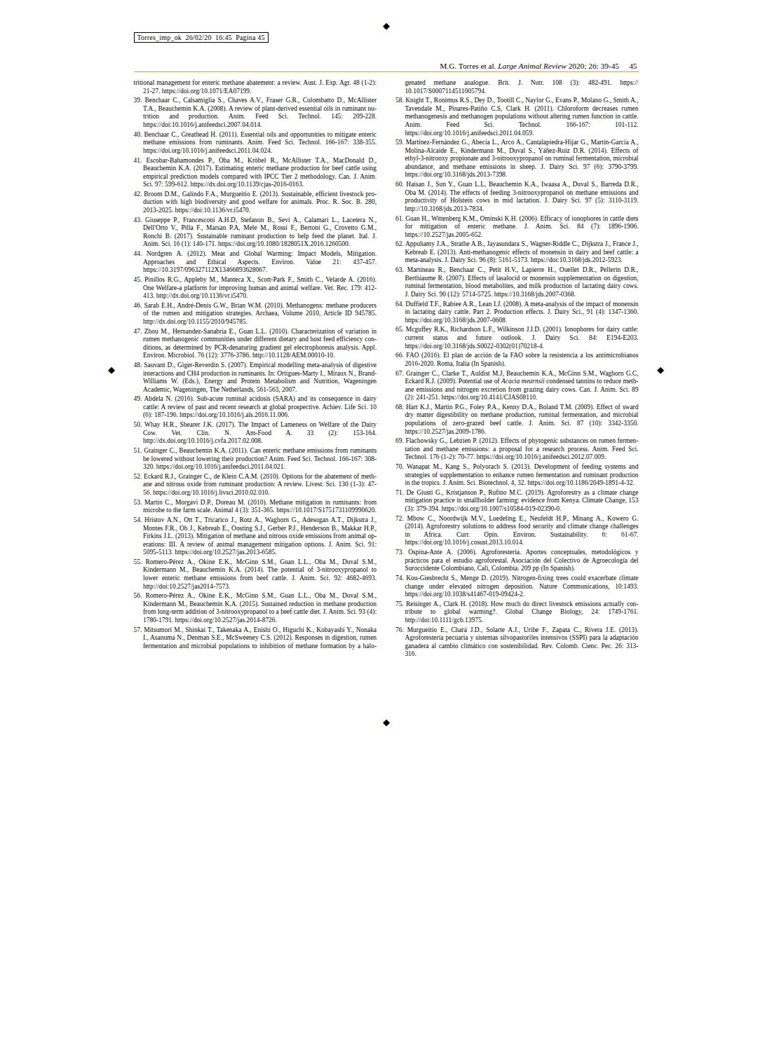Torres_imp_ok 26/02/20 16:45 Pagina 45
◆
◆
◆
◆
M.G. Torres et al. Large Animal Review 2020; 26: 39-45 45
tritional management for enteric methane abatement: a review. Aust. J. Exp. Agr. 48 (1-2): 21-27. https://doi.org/10.1071/EA07199.
39. Benchaar C., Calsamiglia S., Chaves A.V., Fraser G.R., Colombatto D., McAllister T.A., Beauchemin K.A. (2008). A review of plant-derived essential oils in ruminant nutrition and production. Anim. Feed Sci. Technol. 145: 209-228. https://doi:10.1016/j.anifeedsci.2007.04.014.
40. Benchaar C., Greathead H. (2011). Essential oils and opportunities to mitigate enteric methane emissions from ruminants. Anim. Feed Sci. Technol. 166-167: 338-355. https://doi.org/10.1016/j.anifeedsci.2011.04.024.
41. Escobar-Bahamondes P., Oba M., Kröbel R., McAllister T.A., MacDonald D., Beauchemin K.A. (2017). Estimating enteric methane production for beef cattle using empirical prediction models compared with IPCC Tier 2 methodology. Can. J. Anim. Sci. 97: 599-612. https://dx.doi.org/10.1139/cjas-2016-0163.
42. Broom D.M., Galindo F.A., Murgueitio E. (2013). Sustainable, efficient livestock production with high biodiversity and good welfare for animals. Proc. R. Soc. B. 280, 2013-2025. https://doi:10.1136/vr.i5470.
43. Giuseppe P., Francesconi A.H.D, Stefanon B., Sevi A., Calamari L., Lacetera N., Dell'Orto V., Pilla F., Marsan P.A, Mele M., Rossi F., Bertoni G., Crovetto G.M., Ronchi B. (2017). Sustainable ruminant production to help feed the planet. Ital. J. Anim. Sci. 16 (1): 140-171. https://doi.org/10.1080/1828051X.2016.1260500.
44. Nordgren A. (2012). Meat and Global Warming: Impact Models, Mitigation. Approaches and Ethical Aspects. Environ. Value 21: 437-457. https://10.3197/096327112X13466893628067.
45. Pinillos R.G., Appleby M., Manteca X., Scott-Park F., Smith C., Velarde A. (2016). One Welfare-a platform for improving human and animal welfare. Vet. Rec. 179: 412-413. http://dx.doi.org/10.1136/vr.i5470.
46. Sarah E.H., André-Denis G.W., Brian W.M. (2010). Methanogens: methane producers of the rumen and mitigation strategies. Archaea, Volume 2010, Article ID 945785. http://dx.doi.org/10.1155/2010/945785.
47. Zhou M., Hernandez-Sanabria E., Guan L.L. (2010). Characterization of variation in rumen methanogenic communities under different dietary and host feed efficiency conditions, as determined by PCR-denaturing gradient gel electrophoresis analysis. Appl. Environ. Microbiol. 76 (12): 3776-3786. http://10.1128/AEM.00010-10.
48. Sauvant D., Giger-Reverdin S. (2007). Empirical modelling meta-analysis of digestive interactions and CH4 production in ruminants. In: Ortigues-Marty I., Miraux N., Brand-Williams W. (Eds.), Energy and Protein Metabolism and Nutrition, Wageningen Academic, Wageningen, The Netherlands, 561-563, 2007.
49. Abdela N. (2016). Sub-acute ruminal acidosis (SARA) and its consequence in dairy cattle: A review of past and recent research at global prospective. Achiev. Life Sci. 10 (6): 187-196. https://doi.org/10.1016/j.als.2016.11.006.
50. Whay H.R., Shearer J.K. (2017). The Impact of Lameness on Welfare of the Dairy Cow. Vet. Clin. N. Am-Food A. 33 (2): 153-164. http://dx.doi.org/10.1016/j.cvfa.2017.02.008.
51. Grainger C., Beauchemin K.A. (2011). Can enteric methane emissions from ruminants be lowered without lowering their production? Anim. Feed Sci. Technol. 166-167: 308-320. https://doi.org/10.1016/j.anifeedsci.2011.04.021.
52. Eckard R.J., Grainger C., de Klein C.A.M. (2010). Options for the abatement of methane and nitrous oxide from ruminant production: A review. Livest. Sci. 130 (1-3): 47-56. https://doi.org/10.1016/j.livsci.2010.02.010.
53. Martin C., Morgavi D.P., Doreau M. (2010). Methane mitigation in ruminants: from microbe to the farm scale. Animal 4 (3): 351-365. https://10.1017/S1751731109990620.
54. Hristov A.N., Ott T., Tricarico J., Rotz A., Waghorn G., Adesogan A.T., Dijkstra J., Montes F.R., Oh J., Kebreab E., Oosting S.J., Gerber P.J., Henderson B., Makkar H.P., Firkins J.L. (2013). Mitigation of methane and nitrous oxide emissions from animal operations: III. A review of animal management mitigation options. J. Anim. Sci. 91: 5095-5113. https://doi.org/10.2527/jas.2013-6585.
55. Romero-Pérez A., Okine E.K., McGinn S.M., Guan L.L., Oba M., Duval S.M., Kindermann M., Beauchemin K.A. (2014). The potential of 3-nitrooxypropanol to lower enteric methane emissions from beef cattle. J. Anim. Sci. 92: 4682-4693. http://doi:10.2527/jas2014-7573.
56. Romero-Pérez A., Okine E.K., McGinn S.M., Guan L.L., Oba M., Duval S.M., Kindermann M., Beauchemin K.A. (2015). Sustained reduction in methane production from long-term addition of 3-nitrooxypropanol to a beef cattle diet. J. Anim. Sci. 93 (4): 1780-1791. https://doi.org/10.2527/jas.2014-8726.
57. Mitsumori M., Shinkai T., Takenaka A., Enishi O., Higuchi K., Kobayashi Y., Nonaka I., Asanuma N., Denman S.E., McSweeney C.S. (2012). Responses in digestion, rumen fermentation and microbial populations to inhibition of methane formation by a halogenated methane analogue. Brit. J. Nutr. 108 (3): 482-491. https:// 10.1017/S0007114511005794.
58. Knight T., Ronimus R.S., Dey D., Tootill C., Naylor G., Evans P., Molano G., Smith A., Tavendale M., Pinares-Patiño C.S, Clark H. (2011). Chloroform decreases rumen methanogenesis and methanogen populations without altering rumen function in cattle. Anim. Feed Sci. Technol. 166-167: 101-112. https://doi.org/10.1016/j.anifeedsci.2011.04.059.
59. Martínez-Fernández G., Abecia L., Arco A., Cantalapiedra-Hijar G., Martín-García A., Molina-Alcaide E., Kindermann M., Duval S., Yáñez-Ruiz D.R. (2014). Effects of ethyl-3-nitrooxy propionate and 3-nitrooxypropanol on ruminal fermentation, microbial abundance, and methane emissions in sheep. J. Dairy Sci. 97 (6): 3790-3799. https://doi.org/10.3168/jds.2013-7398.
60. Haisan J., Sun Y., Guan L.L, Beauchemin K.A., Iwaasa A., Duval S., Barreda D.R., Oba M. (2014). The effects of feeding 3-nitrooxypropanol on methane emissions and productivity of Holstein cows in mid lactation. J. Dairy Sci. 97 (5): 3110-3119. http://10.3168/jds.2013-7834.
61. Guan H., Wittenberg K.M., Ominski K.H. (2006). Efficacy of ionophores in cattle diets for mitigation of enteric methane. J. Anim. Sci. 84 (7): 1896-1906. https://10.2527/jas.2005-652.
62. Appuhamy J.A., Strathe A.B., Jayasundara S., Wagner-Riddle C., Dijkstra J., France J., Kebreab E. (2013). Anti-methanogenic effects of monensin in dairy and beef cattle: a meta-analysis. J. Dairy Sci. 96 (8): 5161-5173. https://doi:10.3168/jds.2012-5923.
63. Martineau R., Benchaar C., Petit H.V., Lapierre H., Ouellet D.R., Pellerin D.R., Berthiaume R. (2007). Effects of lasalocid or monensin supplementation on digestion, ruminal fermentation, blood metabolites, and milk production of lactating dairy cows. J. Dairy Sci. 90 (12): 5714-5725. https://10.3168/jds.2007-0368.
64. Duffield T.F., Rabiee A.R., Lean I.J. (2008). A meta-analysis of the impact of monensin in lactating dairy cattle. Part 2. Production effects. J. Dairy Sci., 91 (4): 1347-1360. https://doi.org/10.3168/jds.2007-0608.
65. Mcguffey R.K., Richardson L.F., Wilkinson J.I.D. (2001). Ionophores for dairy cattle: current status and future outlook. J. Dairy Sci. 84: E194-E203. https://doi.org/10.3168/jds.S0022-0302(01)70218-4.
66. FAO (2016). El plan de acción de la FAO sobre la resistencia a los antimicrobianos 2016-2020. Roma, Italia (In Spanish).
67. Grainger C., Clarke T., Auldist M.J, Beauchemin K.A., McGinn S.M., Waghorn G.C, Eckard R.J. (2009). Potential use of Acacia mearnsii condensed tannins to reduce methane emissions and nitrogen excretion from grazing dairy cows. Can. J. Anim. Sci. 89 (2): 241-251. https://doi.org/10.4141/CJAS08110.
68. Hart K.J., Martin P.G., Foley P.A., Kenny D.A., Boland T.M. (2009). Effect of sward dry matter digestibility on methane production, ruminal fermentation, and microbial populations of zero-grazed beef cattle. J. Anim. Sci. 87 (10): 3342-3350. https://10.2527/jas.2009-1786.
69. Flachowsky G., Lebzien P. (2012). Effects of phytogenic substances on rumen fermentation and methane emissions: a proposal for a research process. Anim. Feed Sci. Technol. 176 (1-2): 70-77. https://doi.org/10.1016/j.anifeedsci.2012.07.009.
70. Wanapat M., Kang S., Polyorach S. (2013). Development of feeding systems and strategies of supplementation to enhance rumen fermentation and ruminant production in the tropics. J. Anim. Sci. Biotechnol. 4, 32. https://doi.org/10.1186/2049-1891-4-32.
71. De Giusti G., Kristjanson P., Rufino M.C. (2019). Agroforestry as a climate change mitigation practice in smallholder farming: evidence from Kenya. Climate Change, 153 (3): 379-394. https://doi.org/10.1007/s10584-019-02390-0.
72. Mbow C., Noordwijk M.V., Luedeling E., Neufeldt H.P., Minang A., Kowero G. (2014). Agroforestry solutions to address food security and climate change challenges in Africa. Curr. Opin. Environ. Sustainability. 6: 61-67. https://doi.org/10.1016/j.cosust.2013.10.014.
73. Ospina-Ante A. (2006). Agroforestería. Aportes conceptuales, metodológicos y prácticos para el estudio agroforestal. Asociación del Colectivo de Agroecología del Suroccidente Colombiano, Cali, Colombia. 209 pp (In Spanish).
74. Kou-Giesbrecht S., Menge D. (2019). Nitrogen-fixing trees could exacerbate climate change under elevated nitrogen deposition. Nature Communications, 10:1493. https://doi.org/10.1038/s41467-019-09424-2.
75. Reisinger A., Clark H. (2018). How much do direct livestock emissions actually contribute to global warming?. Global Change Biology, 24: 1749-1761. http://doi:10.1111/gcb.13975.
76. Murgueitio E., Chará J.D., Solarte A.J., Uribe F., Zapata C., Rivera J.E. (2013). Agroforestería pecuaria y sistemas silvopastoriles intensivos (SSPI) para la adaptación ganadera al cambio climático con sostenibilidad. Rev. Colomb. Cienc. Pec. 26: 313-316.